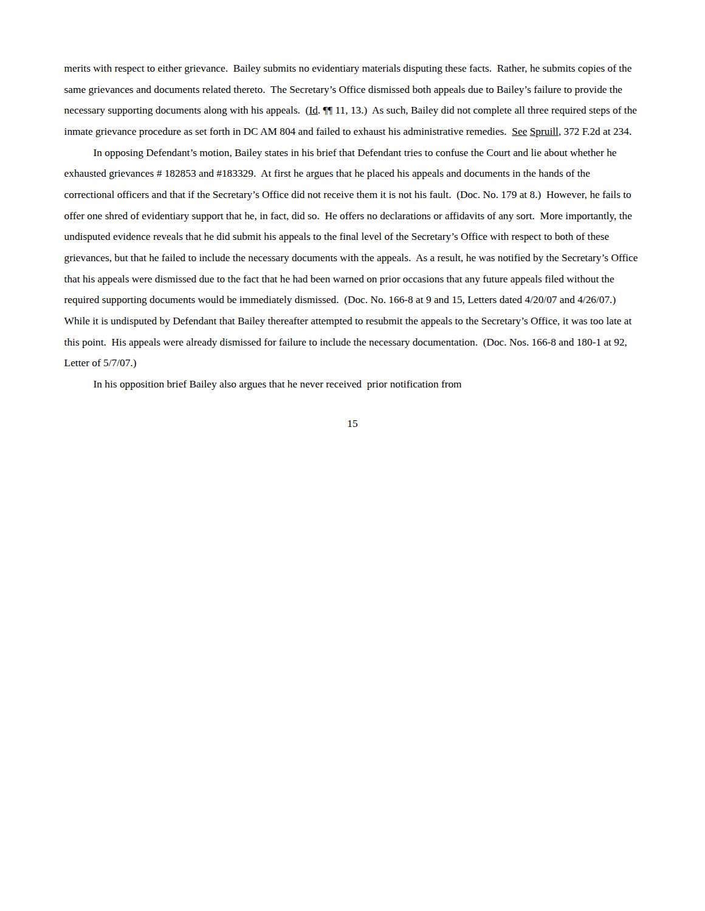merits with respect to either grievance. Bailey submits no evidentiary materials disputing these facts. Rather, he submits copies of the same grievances and documents related thereto. The Secretary’s Office dismissed both appeals due to Bailey’s failure to provide the necessary supporting documents along with his appeals. (Id. ¶¶ 11, 13.) As such, Bailey did not complete all three required steps of the inmate grievance procedure as set forth in DC AM 804 and failed to exhaust his administrative remedies. See Spruill, 372 F.2d at 234.
In opposing Defendant’s motion, Bailey states in his brief that Defendant tries to confuse the Court and lie about whether he exhausted grievances # 182853 and #183329. At first he argues that he placed his appeals and documents in the hands of the correctional officers and that if the Secretary’s Office did not receive them it is not his fault. (Doc. No. 179 at 8.) However, he fails to offer one shred of evidentiary support that he, in fact, did so. He offers no declarations or affidavits of any sort. More importantly, the undisputed evidence reveals that he did submit his appeals to the final level of the Secretary’s Office with respect to both of these grievances, but that he failed to include the necessary documents with the appeals. As a result, he was notified by the Secretary’s Office that his appeals were dismissed due to the fact that he had been warned on prior occasions that any future appeals filed without the required supporting documents would be immediately dismissed. (Doc. No. 166-8 at 9 and 15, Letters dated 4/20/07 and 4/26/07.) While it is undisputed by Defendant that Bailey thereafter attempted to resubmit the appeals to the Secretary’s Office, it was too late at this point. His appeals were already dismissed for failure to include the necessary documentation. (Doc. Nos. 166-8 and 180-1 at 92, Letter of 5/7/07.)
In his opposition brief Bailey also argues that he never received prior notification from
15